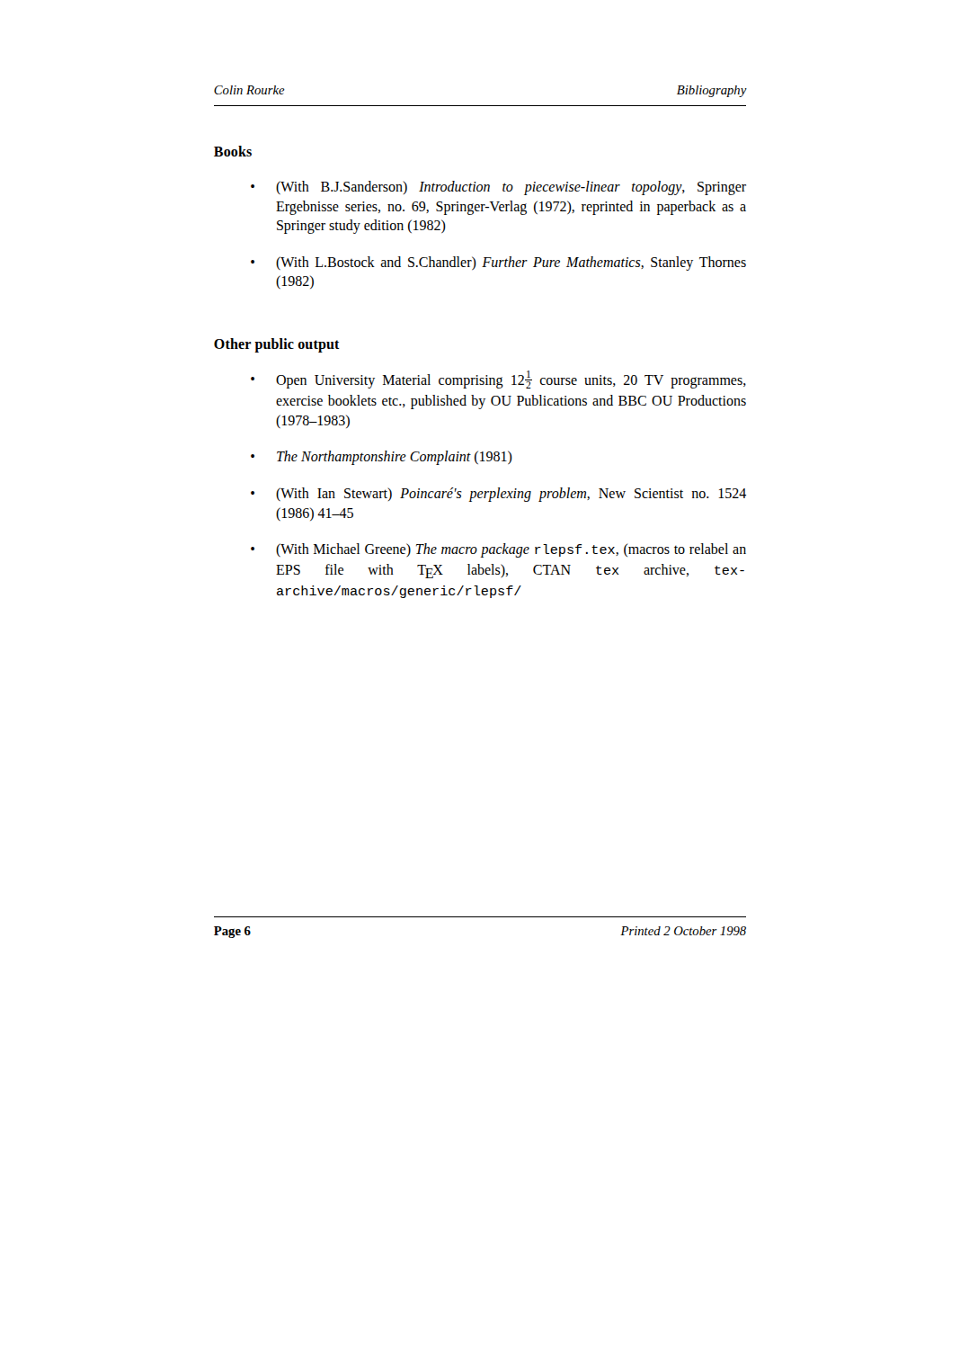Colin Rourke Bibliography
Books
(With B.J.Sanderson) Introduction to piecewise-linear topology, Springer Ergebnisse series, no. 69, Springer-Verlag (1972), reprinted in paperback as a Springer study edition (1982)
(With L.Bostock and S.Chandler) Further Pure Mathematics, Stanley Thornes (1982)
Other public output
Open University Material comprising 1212 course units, 20 TV programmes, exercise booklets etc., published by OU Publications and BBC OU Productions (1978–1983)
The Northamptonshire Complaint (1981)
(With Ian Stewart) Poincaré's perplexing problem, New Scientist no. 1524 (1986) 41–45
(With Michael Greene) The macro package rlepsf.tex, (macros to relabel an EPS file with TEX labels), CTAN tex archive, tex-archive/macros/generic/rlepsf/
Page 6 Printed 2 October 1998